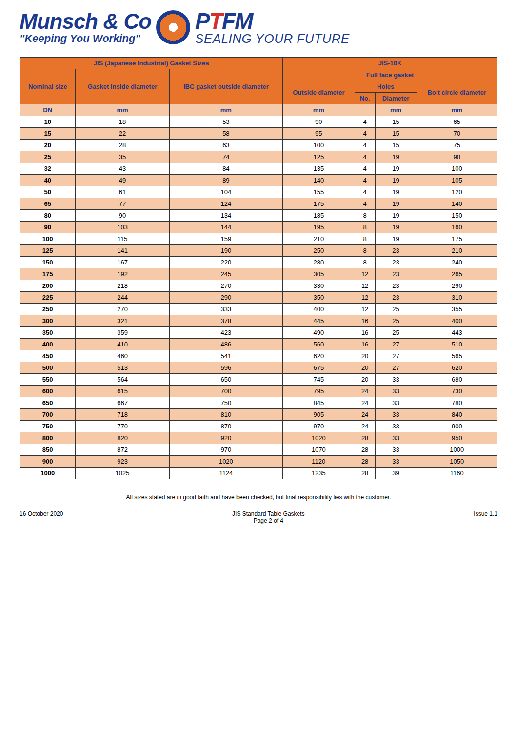Munsch & Co
"Keeping You Working"
PTFM
SEALING YOUR FUTURE
JIS (Japanese Industrial) Gasket Sizes — JIS-10K
| JIS (Japanese Industrial) Gasket Sizes | JIS-10K |
| --- | --- |
| Nominal size | Gasket inside diameter | IBC gasket outside diameter | Full face gasket |
| Outside diameter | Holes | Bolt circle diameter |
| No. | Diameter |
| DN | mm | mm | mm | | mm | mm |
| 10 | 18 | 53 | 90 | 4 | 15 | 65 |
| 15 | 22 | 58 | 95 | 4 | 15 | 70 |
| 20 | 28 | 63 | 100 | 4 | 15 | 75 |
| 25 | 35 | 74 | 125 | 4 | 19 | 90 |
| 32 | 43 | 84 | 135 | 4 | 19 | 100 |
| 40 | 49 | 89 | 140 | 4 | 19 | 105 |
| 50 | 61 | 104 | 155 | 4 | 19 | 120 |
| 65 | 77 | 124 | 175 | 4 | 19 | 140 |
| 80 | 90 | 134 | 185 | 8 | 19 | 150 |
| 90 | 103 | 144 | 195 | 8 | 19 | 160 |
| 100 | 115 | 159 | 210 | 8 | 19 | 175 |
| 125 | 141 | 190 | 250 | 8 | 23 | 210 |
| 150 | 167 | 220 | 280 | 8 | 23 | 240 |
| 175 | 192 | 245 | 305 | 12 | 23 | 265 |
| 200 | 218 | 270 | 330 | 12 | 23 | 290 |
| 225 | 244 | 290 | 350 | 12 | 23 | 310 |
| 250 | 270 | 333 | 400 | 12 | 25 | 355 |
| 300 | 321 | 378 | 445 | 16 | 25 | 400 |
| 350 | 359 | 423 | 490 | 16 | 25 | 443 |
| 400 | 410 | 486 | 560 | 16 | 27 | 510 |
| 450 | 460 | 541 | 620 | 20 | 27 | 565 |
| 500 | 513 | 596 | 675 | 20 | 27 | 620 |
| 550 | 564 | 650 | 745 | 20 | 33 | 680 |
| 600 | 615 | 700 | 795 | 24 | 33 | 730 |
| 650 | 667 | 750 | 845 | 24 | 33 | 780 |
| 700 | 718 | 810 | 905 | 24 | 33 | 840 |
| 750 | 770 | 870 | 970 | 24 | 33 | 900 |
| 800 | 820 | 920 | 1020 | 28 | 33 | 950 |
| 850 | 872 | 970 | 1070 | 28 | 33 | 1000 |
| 900 | 923 | 1020 | 1120 | 28 | 33 | 1050 |
| 1000 | 1025 | 1124 | 1235 | 28 | 39 | 1160 |
All sizes stated are in good faith and have been checked, but final responsibility lies with the customer.
16 October 2020
JIS Standard Table Gaskets
Page 2 of 4
Issue 1.1